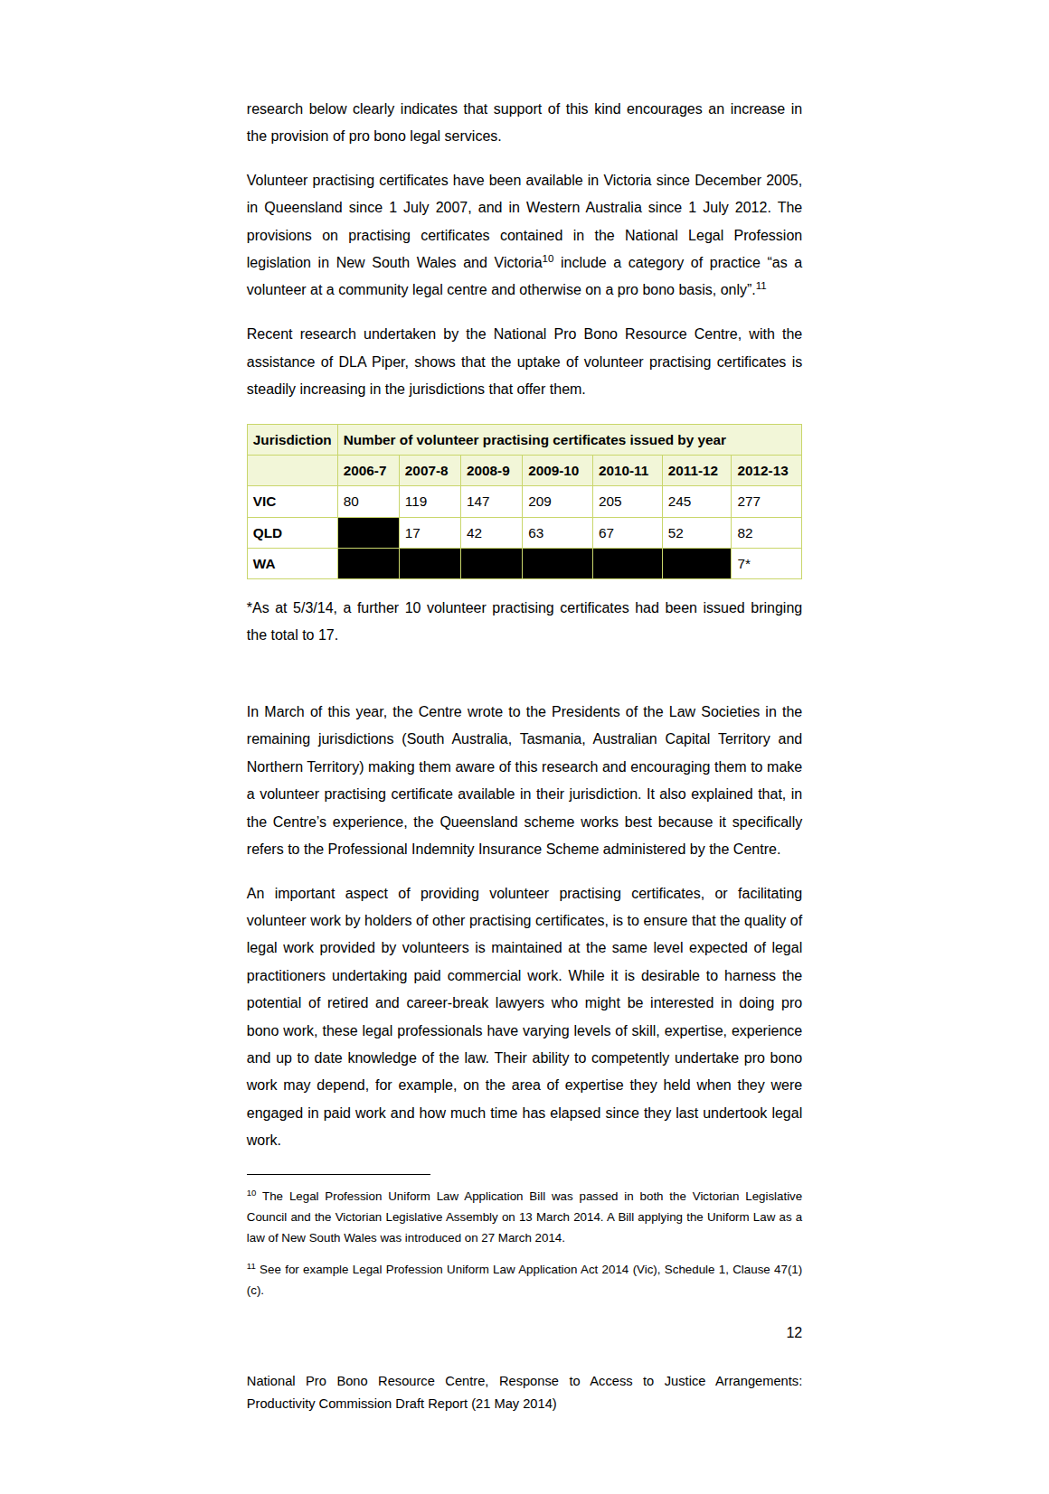research below clearly indicates that support of this kind encourages an increase in the provision of pro bono legal services.
Volunteer practising certificates have been available in Victoria since December 2005, in Queensland since 1 July 2007, and in Western Australia since 1 July 2012. The provisions on practising certificates contained in the National Legal Profession legislation in New South Wales and Victoria10 include a category of practice “as a volunteer at a community legal centre and otherwise on a pro bono basis, only”.11
Recent research undertaken by the National Pro Bono Resource Centre, with the assistance of DLA Piper, shows that the uptake of volunteer practising certificates is steadily increasing in the jurisdictions that offer them.
| Jurisdiction | Number of volunteer practising certificates issued by year |
| --- | --- |
| | 2006-7 | 2007-8 | 2008-9 | 2009-10 | 2010-11 | 2011-12 | 2012-13 |
| VIC | 80 | 119 | 147 | 209 | 205 | 245 | 277 |
| QLD | | 17 | 42 | 63 | 67 | 52 | 82 |
| WA | | | | | | | 7* |
*As at 5/3/14, a further 10 volunteer practising certificates had been issued bringing the total to 17.
In March of this year, the Centre wrote to the Presidents of the Law Societies in the remaining jurisdictions (South Australia, Tasmania, Australian Capital Territory and Northern Territory) making them aware of this research and encouraging them to make a volunteer practising certificate available in their jurisdiction. It also explained that, in the Centre’s experience, the Queensland scheme works best because it specifically refers to the Professional Indemnity Insurance Scheme administered by the Centre.
An important aspect of providing volunteer practising certificates, or facilitating volunteer work by holders of other practising certificates, is to ensure that the quality of legal work provided by volunteers is maintained at the same level expected of legal practitioners undertaking paid commercial work. While it is desirable to harness the potential of retired and career-break lawyers who might be interested in doing pro bono work, these legal professionals have varying levels of skill, expertise, experience and up to date knowledge of the law. Their ability to competently undertake pro bono work may depend, for example, on the area of expertise they held when they were engaged in paid work and how much time has elapsed since they last undertook legal work.
10 The Legal Profession Uniform Law Application Bill was passed in both the Victorian Legislative Council and the Victorian Legislative Assembly on 13 March 2014. A Bill applying the Uniform Law as a law of New South Wales was introduced on 27 March 2014.
11 See for example Legal Profession Uniform Law Application Act 2014 (Vic), Schedule 1, Clause 47(1)(c).
12
National Pro Bono Resource Centre, Response to Access to Justice Arrangements: Productivity Commission Draft Report (21 May 2014)